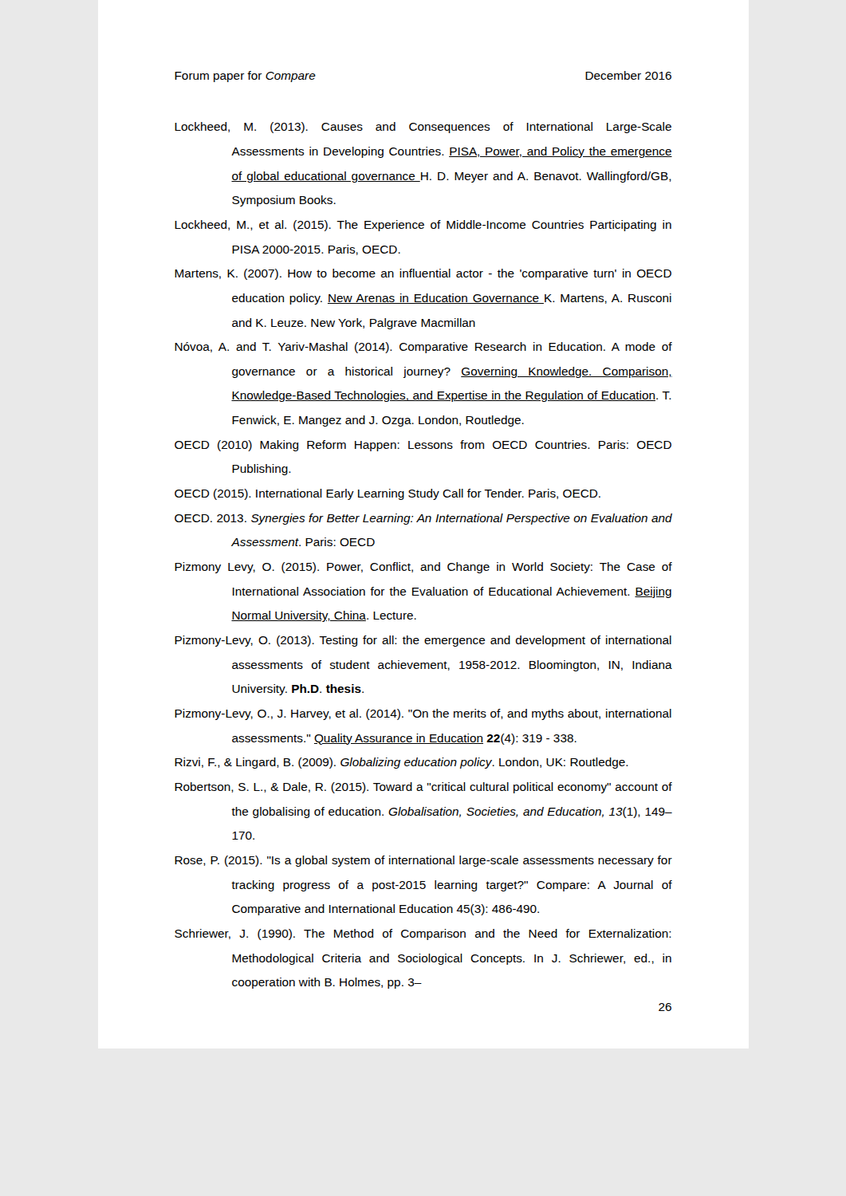Forum paper for Compare
December 2016
Lockheed, M. (2013). Causes and Consequences of International Large-Scale Assessments in Developing Countries. PISA, Power, and Policy the emergence of global educational governance H. D. Meyer and A. Benavot. Wallingford/GB, Symposium Books.
Lockheed, M., et al. (2015). The Experience of Middle-Income Countries Participating in PISA 2000-2015. Paris, OECD.
Martens, K. (2007). How to become an influential actor - the 'comparative turn' in OECD education policy. New Arenas in Education Governance K. Martens, A. Rusconi and K. Leuze. New York, Palgrave Macmillan
Nóvoa, A. and T. Yariv-Mashal (2014). Comparative Research in Education. A mode of governance or a historical journey? Governing Knowledge. Comparison, Knowledge-Based Technologies, and Expertise in the Regulation of Education. T. Fenwick, E. Mangez and J. Ozga. London, Routledge.
OECD (2010) Making Reform Happen: Lessons from OECD Countries. Paris: OECD Publishing.
OECD (2015). International Early Learning Study Call for Tender. Paris, OECD.
OECD. 2013. Synergies for Better Learning: An International Perspective on Evaluation and Assessment. Paris: OECD
Pizmony Levy, O. (2015). Power, Conflict, and Change in World Society: The Case of International Association for the Evaluation of Educational Achievement. Beijing Normal University, China. Lecture.
Pizmony-Levy, O. (2013). Testing for all: the emergence and development of international assessments of student achievement, 1958-2012. Bloomington, IN, Indiana University. Ph.D. thesis.
Pizmony-Levy, O., J. Harvey, et al. (2014). "On the merits of, and myths about, international assessments." Quality Assurance in Education 22(4): 319 - 338.
Rizvi, F., & Lingard, B. (2009). Globalizing education policy. London, UK: Routledge.
Robertson, S. L., & Dale, R. (2015). Toward a "critical cultural political economy" account of the globalising of education. Globalisation, Societies, and Education, 13(1), 149–170.
Rose, P. (2015). "Is a global system of international large-scale assessments necessary for tracking progress of a post-2015 learning target?" Compare: A Journal of Comparative and International Education 45(3): 486-490.
Schriewer, J. (1990). The Method of Comparison and the Need for Externalization: Methodological Criteria and Sociological Concepts. In J. Schriewer, ed., in cooperation with B. Holmes, pp. 3–
26